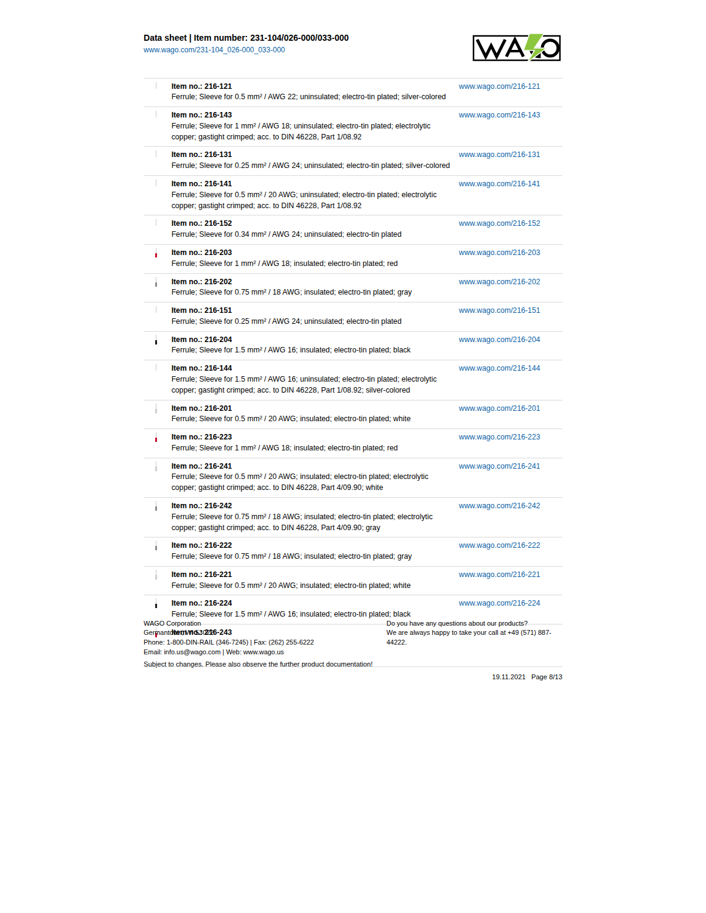Data sheet | Item number: 231-104/026-000/033-000
www.wago.com/231-104_026-000_033-000
| | Item no.: 216-121 Ferrule; Sleeve for 0.5 mm² / AWG 22; uninsulated; electro-tin plated; silver-colored | www.wago.com/216-121 |
| | Item no.: 216-143 Ferrule; Sleeve for 1 mm² / AWG 18; uninsulated; electro-tin plated; electrolytic copper; gastight crimped; acc. to DIN 46228, Part 1/08.92 | www.wago.com/216-143 |
| | Item no.: 216-131 Ferrule; Sleeve for 0.25 mm² / AWG 24; uninsulated; electro-tin plated; silver-colored | www.wago.com/216-131 |
| | Item no.: 216-141 Ferrule; Sleeve for 0.5 mm² / 20 AWG; uninsulated; electro-tin plated; electrolytic copper; gastight crimped; acc. to DIN 46228, Part 1/08.92 | www.wago.com/216-141 |
| | Item no.: 216-152 Ferrule; Sleeve for 0.34 mm² / AWG 24; uninsulated; electro-tin plated | www.wago.com/216-152 |
| | Item no.: 216-203 Ferrule; Sleeve for 1 mm² / AWG 18; insulated; electro-tin plated; red | www.wago.com/216-203 |
| | Item no.: 216-202 Ferrule; Sleeve for 0.75 mm² / 18 AWG; insulated; electro-tin plated; gray | www.wago.com/216-202 |
| | Item no.: 216-151 Ferrule; Sleeve for 0.25 mm² / AWG 24; uninsulated; electro-tin plated | www.wago.com/216-151 |
| | Item no.: 216-204 Ferrule; Sleeve for 1.5 mm² / AWG 16; insulated; electro-tin plated; black | www.wago.com/216-204 |
| | Item no.: 216-144 Ferrule; Sleeve for 1.5 mm² / AWG 16; uninsulated; electro-tin plated; electrolytic copper; gastight crimped; acc. to DIN 46228, Part 1/08.92; silver-colored | www.wago.com/216-144 |
| | Item no.: 216-201 Ferrule; Sleeve for 0.5 mm² / 20 AWG; insulated; electro-tin plated; white | www.wago.com/216-201 |
| | Item no.: 216-223 Ferrule; Sleeve for 1 mm² / AWG 18; insulated; electro-tin plated; red | www.wago.com/216-223 |
| | Item no.: 216-241 Ferrule; Sleeve for 0.5 mm² / 20 AWG; insulated; electro-tin plated; electrolytic copper; gastight crimped; acc. to DIN 46228, Part 4/09.90; white | www.wago.com/216-241 |
| | Item no.: 216-242 Ferrule; Sleeve for 0.75 mm² / 18 AWG; insulated; electro-tin plated; electrolytic copper; gastight crimped; acc. to DIN 46228, Part 4/09.90; gray | www.wago.com/216-242 |
| | Item no.: 216-222 Ferrule; Sleeve for 0.75 mm² / 18 AWG; insulated; electro-tin plated; gray | www.wago.com/216-222 |
| | Item no.: 216-221 Ferrule; Sleeve for 0.5 mm² / 20 AWG; insulated; electro-tin plated; white | www.wago.com/216-221 |
| | Item no.: 216-224 Ferrule; Sleeve for 1.5 mm² / AWG 16; insulated; electro-tin plated; black | www.wago.com/216-224 |
| | Item no.: 216-243 | |
Subject to changes. Please also observe the further product documentation!
WAGO Corporation
Germantown, WI 53022
Phone: 1-800-DIN-RAIL (346-7245) | Fax: (262) 255-6222
Email: info.us@wago.com | Web: www.wago.us
Do you have any questions about our products?
We are always happy to take your call at +49 (571) 887-44222.
19.11.2021 Page 8/13